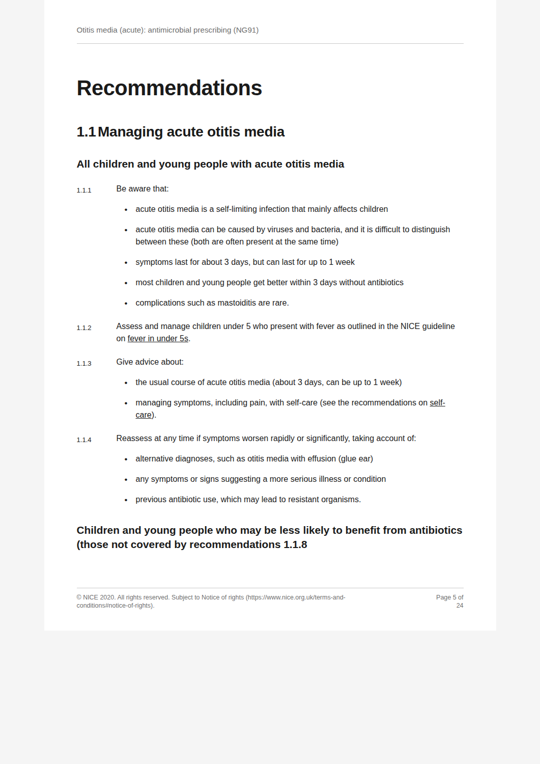Otitis media (acute): antimicrobial prescribing (NG91)
Recommendations
1.1 Managing acute otitis media
All children and young people with acute otitis media
1.1.1
Be aware that:
acute otitis media is a self-limiting infection that mainly affects children
acute otitis media can be caused by viruses and bacteria, and it is difficult to distinguish between these (both are often present at the same time)
symptoms last for about 3 days, but can last for up to 1 week
most children and young people get better within 3 days without antibiotics
complications such as mastoiditis are rare.
1.1.2
Assess and manage children under 5 who present with fever as outlined in the NICE guideline on fever in under 5s.
1.1.3
Give advice about:
the usual course of acute otitis media (about 3 days, can be up to 1 week)
managing symptoms, including pain, with self-care (see the recommendations on self-care).
1.1.4
Reassess at any time if symptoms worsen rapidly or significantly, taking account of:
alternative diagnoses, such as otitis media with effusion (glue ear)
any symptoms or signs suggesting a more serious illness or condition
previous antibiotic use, which may lead to resistant organisms.
Children and young people who may be less likely to benefit from antibiotics (those not covered by recommendations 1.1.8
© NICE 2020. All rights reserved. Subject to Notice of rights (https://www.nice.org.uk/terms-and-conditions#notice-of-rights).
Page 5 of
24